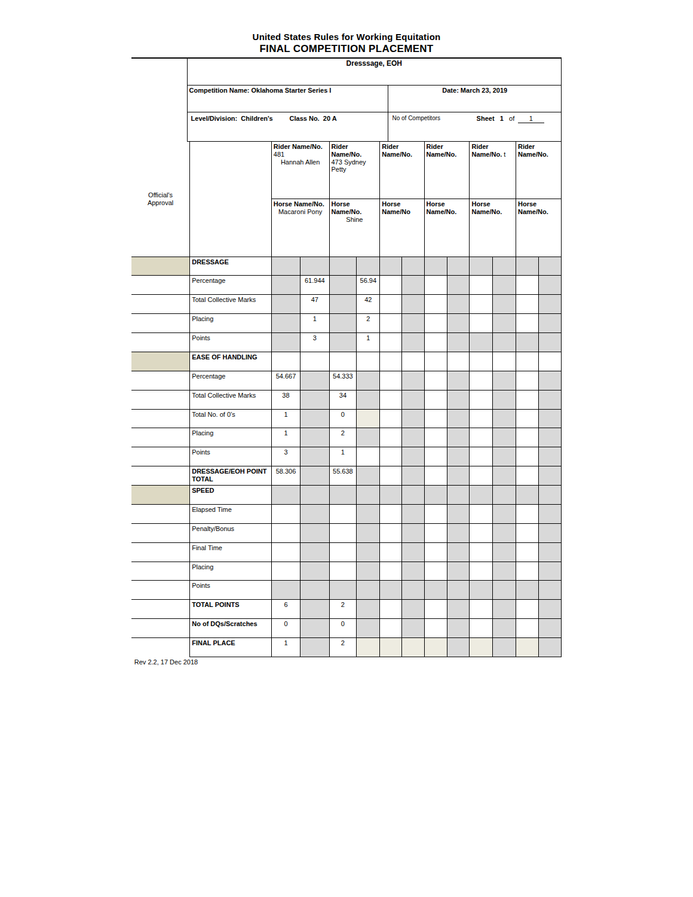United States Rules for Working Equitation
FINAL COMPETITION PLACEMENT
| | Dresssage, EOH |
| | Competition Name: Oklahoma Starter Series I | Date: March 23, 2019 |
| | / Level/Division: Children's / Class No. 20 A / | / No of Competitors / Sheet 1 of 1 / |
| Official's Approval | | Rider Name/No. 481 Hannah Allen | Rider Name/No. 473 Sydney Petty | Rider Name/No. | Rider Name/No. | Rider Name/No. t | Rider Name/No. |
| Horse Name/No. Macaroni Pony | Horse Name/No. Shine | Horse Name/No | Horse Name/No. | Horse Name/No. | Horse Name/No. |
| | DRESSAGE | | | | | | | | | | | | |
| | Percentage | | 61.944 | | 56.94 | | | | | | | | |
| | Total Collective Marks | | 47 | | 42 | | | | | | | | |
| | Placing | | 1 | | 2 | | | | | | | | |
| | Points | | 3 | | 1 | | | | | | | | |
| | EASE OF HANDLING | | | | | | | | | | | | |
| | Percentage | 54.667 | | 54.333 | | | | | | | | | |
| | Total Collective Marks | 38 | | 34 | | | | | | | | | |
| | Total No. of 0’s | 1 | | 0 | | | | | | | | | |
| | Placing | 1 | | 2 | | | | | | | | | |
| | Points | 3 | | 1 | | | | | | | | | |
| | DRESSAGE/EOH POINT TOTAL | 58.306 | | 55.638 | | | | | | | | | |
| | SPEED | | | | | | | | | | | | |
| | Elapsed Time | | | | | | | | | | | | |
| | Penalty/Bonus | | | | | | | | | | | | |
| | Final Time | | | | | | | | | | | | |
| | Placing | | | | | | | | | | | | |
| | Points | | | | | | | | | | | | |
| | TOTAL POINTS | 6 | | 2 | | | | | | | | | |
| | No of DQs/Scratches | 0 | | 0 | | | | | | | | | |
| | FINAL PLACE | 1 | | 2 | | | | | | | | | |
Rev 2.2, 17 Dec 2018